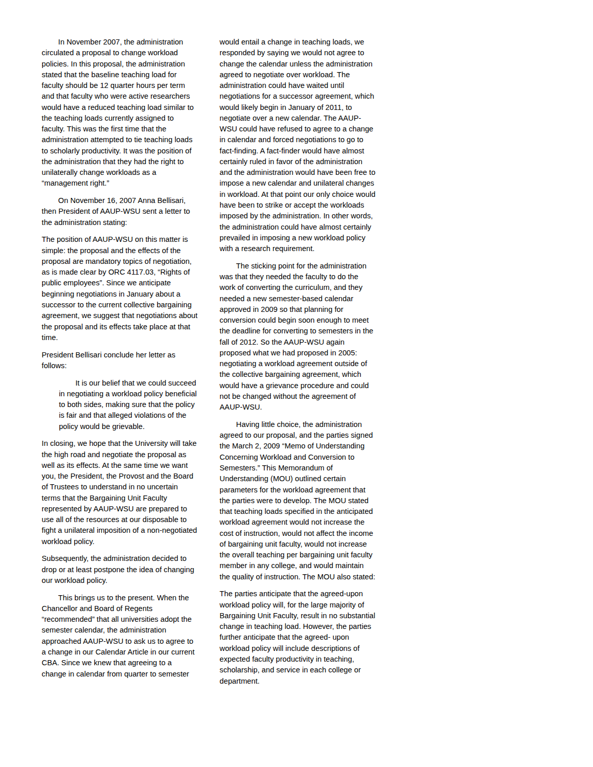In November 2007, the administration circulated a proposal to change workload policies. In this proposal, the administration stated that the baseline teaching load for faculty should be 12 quarter hours per term and that faculty who were active researchers would have a reduced teaching load similar to the teaching loads currently assigned to faculty. This was the first time that the administration attempted to tie teaching loads to scholarly productivity. It was the position of the administration that they had the right to unilaterally change workloads as a “management right.”
On November 16, 2007 Anna Bellisari, then President of AAUP-WSU sent a letter to the administration stating:
The position of AAUP-WSU on this matter is simple: the proposal and the effects of the proposal are mandatory topics of negotiation, as is made clear by ORC 4117.03, “Rights of public employees”. Since we anticipate beginning negotiations in January about a successor to the current collective bargaining agreement, we suggest that negotiations about the proposal and its effects take place at that time.
President Bellisari conclude her letter as follows:
It is our belief that we could succeed in negotiating a workload policy beneficial to both sides, making sure that the policy is fair and that alleged violations of the policy would be grievable.
In closing, we hope that the University will take the high road and negotiate the proposal as well as its effects. At the same time we want you, the President, the Provost and the Board of Trustees to understand in no uncertain terms that the Bargaining Unit Faculty represented by AAUP-WSU are prepared to use all of the resources at our disposable to fight a unilateral imposition of a non-negotiated workload policy.
Subsequently, the administration decided to drop or at least postpone the idea of changing our workload policy.
This brings us to the present. When the Chancellor and Board of Regents “recommended” that all universities adopt the semester calendar, the administration approached AAUP-WSU to ask us to agree to a change in our Calendar Article in our current CBA. Since we knew that agreeing to a change in calendar from quarter to semester would entail a change in teaching loads, we responded by saying we would not agree to change the calendar unless the administration agreed to negotiate over workload. The administration could have waited until negotiations for a successor agreement, which would likely begin in January of 2011, to negotiate over a new calendar. The AAUP-WSU could have refused to agree to a change in calendar and forced negotiations to go to fact-finding. A fact-finder would have almost certainly ruled in favor of the administration and the administration would have been free to impose a new calendar and unilateral changes in workload. At that point our only choice would have been to strike or accept the workloads imposed by the administration. In other words, the administration could have almost certainly prevailed in imposing a new workload policy with a research requirement.
The sticking point for the administration was that they needed the faculty to do the work of converting the curriculum, and they needed a new semester-based calendar approved in 2009 so that planning for conversion could begin soon enough to meet the deadline for converting to semesters in the fall of 2012. So the AAUP-WSU again proposed what we had proposed in 2005: negotiating a workload agreement outside of the collective bargaining agreement, which would have a grievance procedure and could not be changed without the agreement of AAUP-WSU.
Having little choice, the administration agreed to our proposal, and the parties signed the March 2, 2009 “Memo of Understanding Concerning Workload and Conversion to Semesters.” This Memorandum of Understanding (MOU) outlined certain parameters for the workload agreement that the parties were to develop. The MOU stated that teaching loads specified in the anticipated workload agreement would not increase the cost of instruction, would not affect the income of bargaining unit faculty, would not increase the overall teaching per bargaining unit faculty member in any college, and would maintain the quality of instruction. The MOU also stated:
The parties anticipate that the agreed-upon workload policy will, for the large majority of Bargaining Unit Faculty, result in no substantial change in teaching load. However, the parties further anticipate that the agreed- upon workload policy will include descriptions of expected faculty productivity in teaching, scholarship, and service in each college or department.